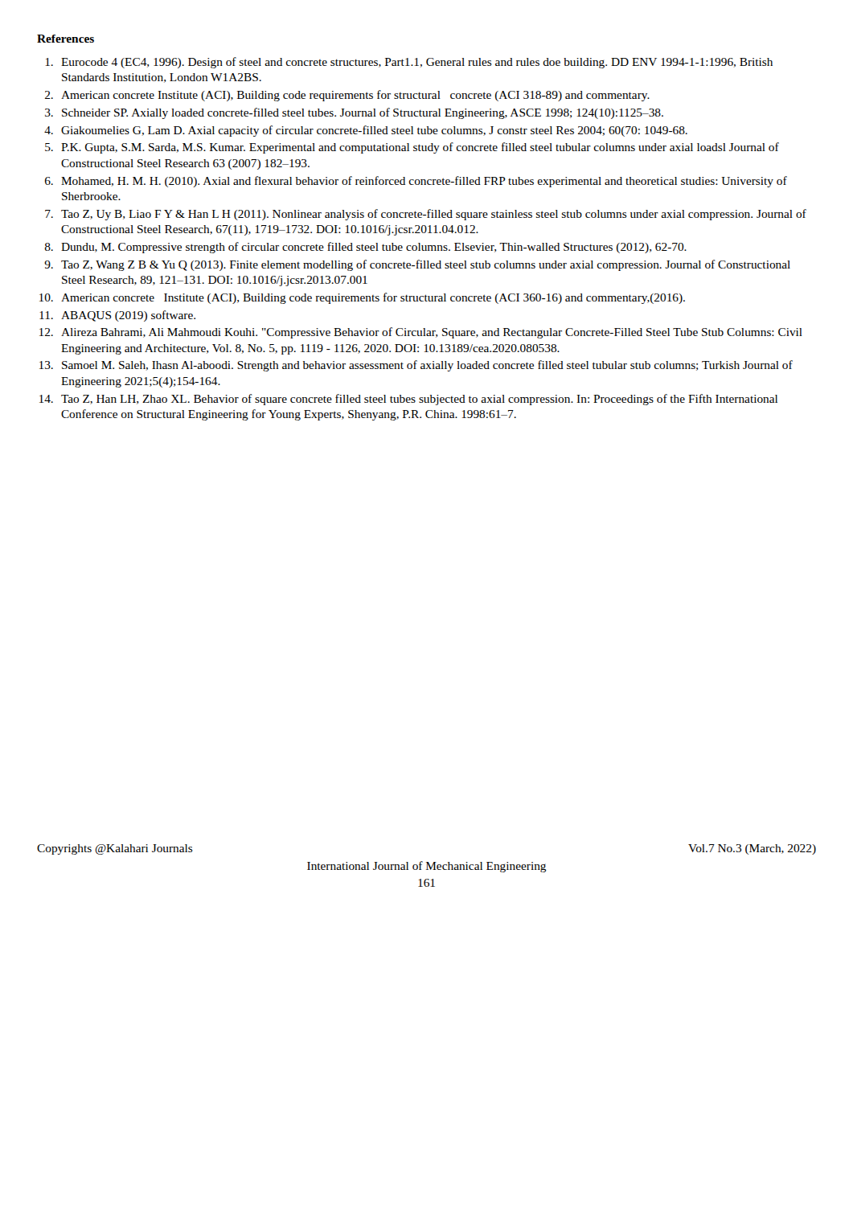References
Eurocode 4 (EC4, 1996). Design of steel and concrete structures, Part1.1, General rules and rules doe building. DD ENV 1994-1-1:1996, British Standards Institution, London W1A2BS.
American concrete Institute (ACI), Building code requirements for structural concrete (ACI 318-89) and commentary.
Schneider SP. Axially loaded concrete-filled steel tubes. Journal of Structural Engineering, ASCE 1998; 124(10):1125–38.
Giakoumelies G, Lam D. Axial capacity of circular concrete-filled steel tube columns, J constr steel Res 2004; 60(70: 1049-68.
P.K. Gupta, S.M. Sarda, M.S. Kumar. Experimental and computational study of concrete filled steel tubular columns under axial loadsl Journal of Constructional Steel Research 63 (2007) 182–193.
Mohamed, H. M. H. (2010). Axial and flexural behavior of reinforced concrete-filled FRP tubes experimental and theoretical studies: University of Sherbrooke.
Tao Z, Uy B, Liao F Y & Han L H (2011). Nonlinear analysis of concrete-filled square stainless steel stub columns under axial compression. Journal of Constructional Steel Research, 67(11), 1719–1732. DOI: 10.1016/j.jcsr.2011.04.012.
Dundu, M. Compressive strength of circular concrete filled steel tube columns. Elsevier, Thin-walled Structures (2012), 62-70.
Tao Z, Wang Z B & Yu Q (2013). Finite element modelling of concrete-filled steel stub columns under axial compression. Journal of Constructional Steel Research, 89, 121–131. DOI: 10.1016/j.jcsr.2013.07.001
American concrete Institute (ACI), Building code requirements for structural concrete (ACI 360-16) and commentary,(2016).
ABAQUS (2019) software.
Alireza Bahrami, Ali Mahmoudi Kouhi. "Compressive Behavior of Circular, Square, and Rectangular Concrete-Filled Steel Tube Stub Columns: Civil Engineering and Architecture, Vol. 8, No. 5, pp. 1119 - 1126, 2020. DOI: 10.13189/cea.2020.080538.
Samoel M. Saleh, Ihasn Al-aboodi. Strength and behavior assessment of axially loaded concrete filled steel tubular stub columns; Turkish Journal of Engineering 2021;5(4);154-164.
Tao Z, Han LH, Zhao XL. Behavior of square concrete filled steel tubes subjected to axial compression. In: Proceedings of the Fifth International Conference on Structural Engineering for Young Experts, Shenyang, P.R. China. 1998:61–7.
Copyrights @Kalahari Journals Vol.7 No.3 (March, 2022)
International Journal of Mechanical Engineering
161